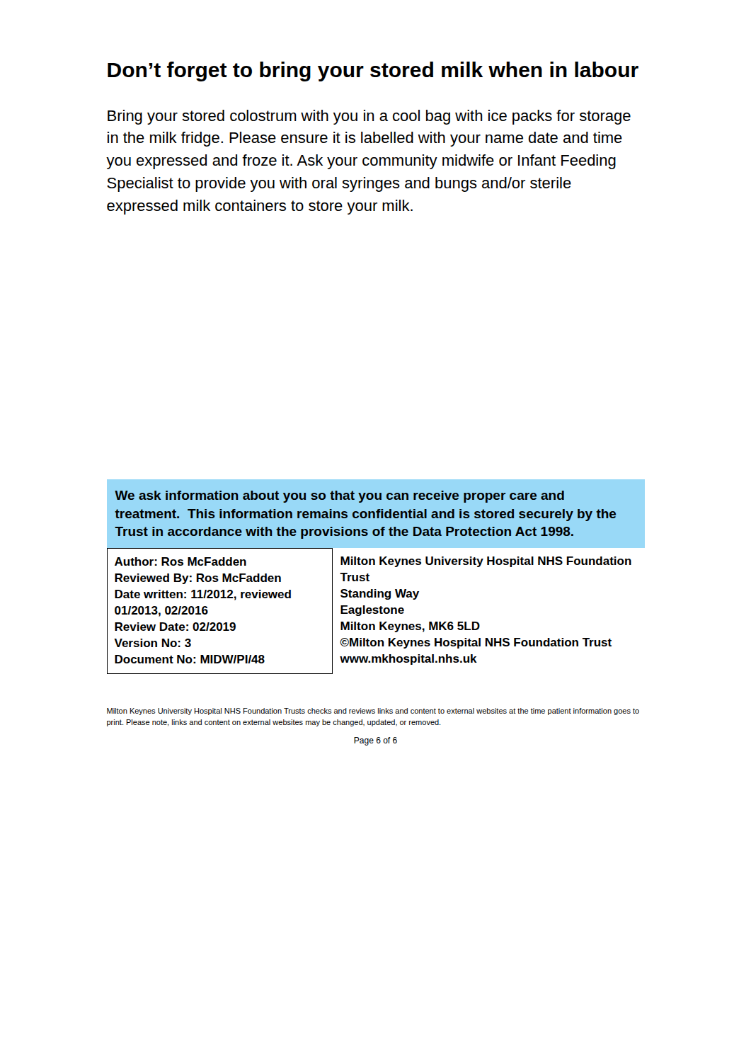Don’t forget to bring your stored milk when in labour
Bring your stored colostrum with you in a cool bag with ice packs for storage in the milk fridge. Please ensure it is labelled with your name date and time you expressed and froze it. Ask your community midwife or Infant Feeding Specialist to provide you with oral syringes and bungs and/or sterile expressed milk containers to store your milk.
We ask information about you so that you can receive proper care and treatment. This information remains confidential and is stored securely by the Trust in accordance with the provisions of the Data Protection Act 1998.
| Author: Ros McFadden Reviewed By: Ros McFadden Date written: 11/2012, reviewed 01/2013, 02/2016 Review Date: 02/2019 Version No: 3 Document No: MIDW/PI/48 | Milton Keynes University Hospital NHS Foundation Trust Standing Way Eaglestone Milton Keynes, MK6 5LD ©Milton Keynes Hospital NHS Foundation Trust www.mkhospital.nhs.uk |
Milton Keynes University Hospital NHS Foundation Trusts checks and reviews links and content to external websites at the time patient information goes to print. Please note, links and content on external websites may be changed, updated, or removed.
Page 6 of 6